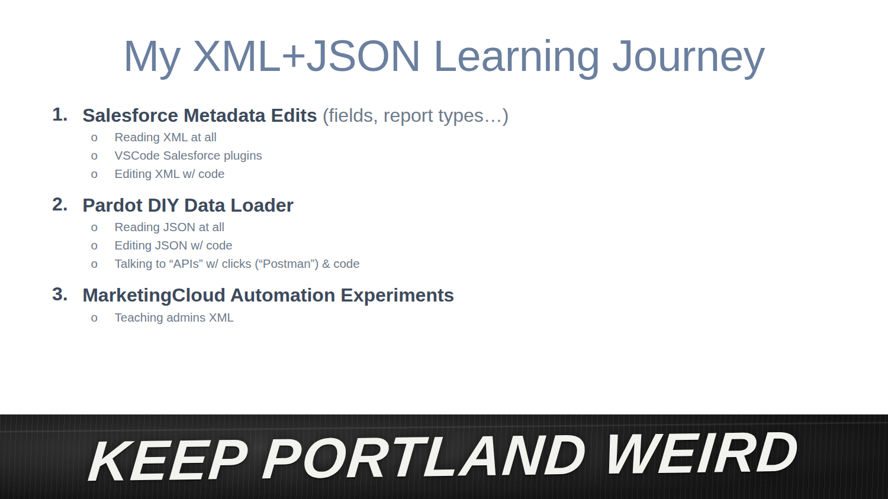My XML+JSON Learning Journey
Salesforce Metadata Edits (fields, report types…)
Reading XML at all
VSCode Salesforce plugins
Editing XML w/ code
Pardot DIY Data Loader
Reading JSON at all
Editing JSON w/ code
Talking to “APIs” w/ clicks (“Postman”) & code
MarketingCloud Automation Experiments
Teaching admins XML
KEEP PORTLAND WEIRD